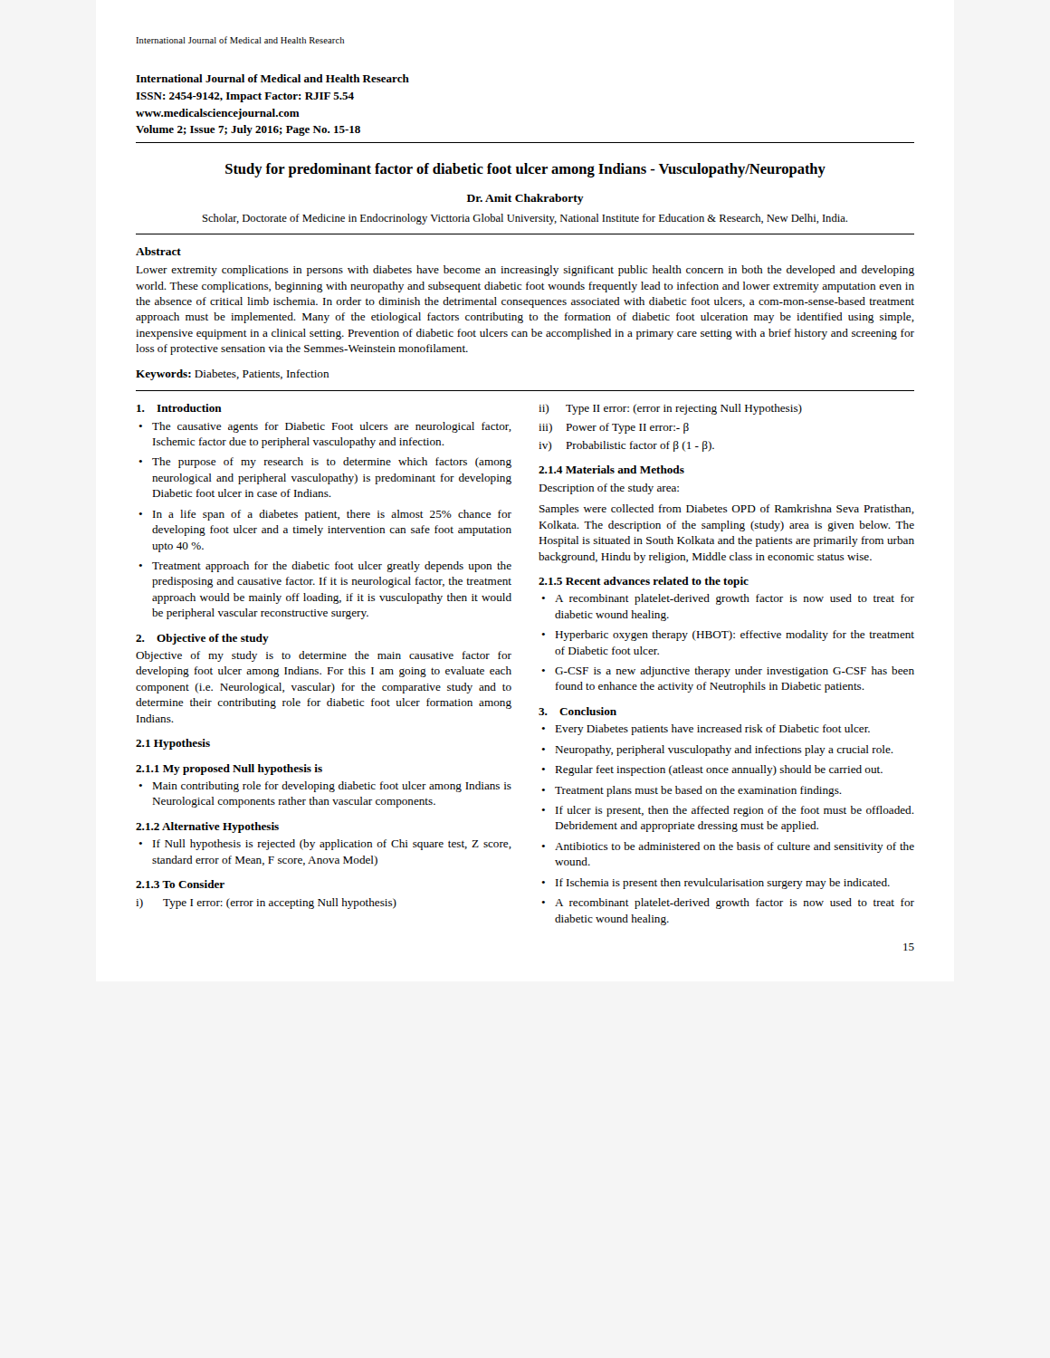International Journal of Medical and Health Research
International Journal of Medical and Health Research
ISSN: 2454-9142, Impact Factor: RJIF 5.54
www.medicalsciencejournal.com
Volume 2; Issue 7; July 2016; Page No. 15-18
Study for predominant factor of diabetic foot ulcer among Indians - Vusculopathy/Neuropathy
Dr. Amit Chakraborty
Scholar, Doctorate of Medicine in Endocrinology Victtoria Global University, National Institute for Education & Research, New Delhi, India.
Abstract
Lower extremity complications in persons with diabetes have become an increasingly significant public health concern in both the developed and developing world. These complications, beginning with neuropathy and subsequent diabetic foot wounds frequently lead to infection and lower extremity amputation even in the absence of critical limb ischemia. In order to diminish the detrimental consequences associated with diabetic foot ulcers, a com-mon-sense-based treatment approach must be implemented. Many of the etiological factors contributing to the formation of diabetic foot ulceration may be identified using simple, inexpensive equipment in a clinical setting. Prevention of diabetic foot ulcers can be accomplished in a primary care setting with a brief history and screening for loss of protective sensation via the Semmes-Weinstein monofilament.
Keywords: Diabetes, Patients, Infection
1. Introduction
The causative agents for Diabetic Foot ulcers are neurological factor, Ischemic factor due to peripheral vasculopathy and infection.
The purpose of my research is to determine which factors (among neurological and peripheral vasculopathy) is predominant for developing Diabetic foot ulcer in case of Indians.
In a life span of a diabetes patient, there is almost 25% chance for developing foot ulcer and a timely intervention can safe foot amputation upto 40 %.
Treatment approach for the diabetic foot ulcer greatly depends upon the predisposing and causative factor. If it is neurological factor, the treatment approach would be mainly off loading, if it is vusculopathy then it would be peripheral vascular reconstructive surgery.
2. Objective of the study
Objective of my study is to determine the main causative factor for developing foot ulcer among Indians. For this I am going to evaluate each component (i.e. Neurological, vascular) for the comparative study and to determine their contributing role for diabetic foot ulcer formation among Indians.
2.1 Hypothesis
2.1.1 My proposed Null hypothesis is
Main contributing role for developing diabetic foot ulcer among Indians is Neurological components rather than vascular components.
2.1.2 Alternative Hypothesis
If Null hypothesis is rejected (by application of Chi square test, Z score, standard error of Mean, F score, Anova Model)
2.1.3 To Consider
i) Type I error: (error in accepting Null hypothesis)
ii) Type II error: (error in rejecting Null Hypothesis)
iii) Power of Type II error:- β
iv) Probabilistic factor of β (1 - β).
2.1.4 Materials and Methods
Description of the study area:
Samples were collected from Diabetes OPD of Ramkrishna Seva Pratisthan, Kolkata. The description of the sampling (study) area is given below. The Hospital is situated in South Kolkata and the patients are primarily from urban background, Hindu by religion, Middle class in economic status wise.
2.1.5 Recent advances related to the topic
A recombinant platelet-derived growth factor is now used to treat for diabetic wound healing.
Hyperbaric oxygen therapy (HBOT): effective modality for the treatment of Diabetic foot ulcer.
G-CSF is a new adjunctive therapy under investigation G-CSF has been found to enhance the activity of Neutrophils in Diabetic patients.
3. Conclusion
Every Diabetes patients have increased risk of Diabetic foot ulcer.
Neuropathy, peripheral vusculopathy and infections play a crucial role.
Regular feet inspection (atleast once annually) should be carried out.
Treatment plans must be based on the examination findings.
If ulcer is present, then the affected region of the foot must be offloaded. Debridement and appropriate dressing must be applied.
Antibiotics to be administered on the basis of culture and sensitivity of the wound.
If Ischemia is present then revulcularisation surgery may be indicated.
A recombinant platelet-derived growth factor is now used to treat for diabetic wound healing.
15